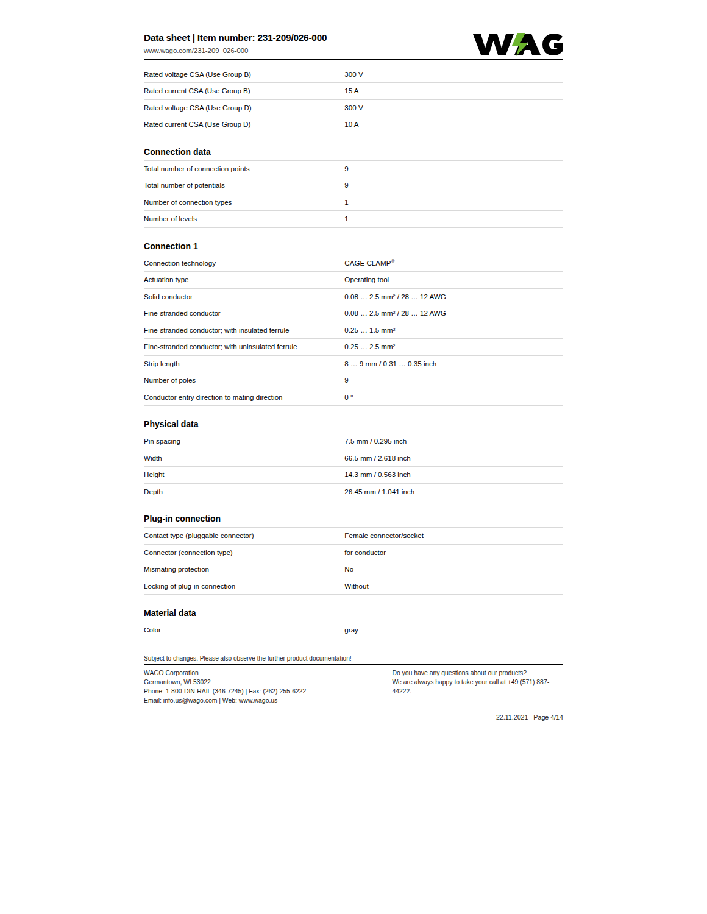Data sheet | Item number: 231-209/026-000
www.wago.com/231-209_026-000
| Rated voltage CSA (Use Group B) | 300 V |
| Rated current CSA (Use Group B) | 15 A |
| Rated voltage CSA (Use Group D) | 300 V |
| Rated current CSA (Use Group D) | 10 A |
Connection data
| Total number of connection points | 9 |
| Total number of potentials | 9 |
| Number of connection types | 1 |
| Number of levels | 1 |
Connection 1
| Connection technology | CAGE CLAMP ® |
| Actuation type | Operating tool |
| Solid conductor | 0.08 … 2.5 mm² / 28 … 12 AWG |
| Fine-stranded conductor | 0.08 … 2.5 mm² / 28 … 12 AWG |
| Fine-stranded conductor; with insulated ferrule | 0.25 … 1.5 mm² |
| Fine-stranded conductor; with uninsulated ferrule | 0.25 … 2.5 mm² |
| Strip length | 8 … 9 mm / 0.31 … 0.35 inch |
| Number of poles | 9 |
| Conductor entry direction to mating direction | 0 ° |
Physical data
| Pin spacing | 7.5 mm / 0.295 inch |
| Width | 66.5 mm / 2.618 inch |
| Height | 14.3 mm / 0.563 inch |
| Depth | 26.45 mm / 1.041 inch |
Plug-in connection
| Contact type (pluggable connector) | Female connector/socket |
| Connector (connection type) | for conductor |
| Mismating protection | No |
| Locking of plug-in connection | Without |
Material data
| Color | gray |
Subject to changes. Please also observe the further product documentation!
WAGO Corporation
Germantown, WI 53022
Phone: 1-800-DIN-RAIL (346-7245) | Fax: (262) 255-6222
Email: info.us@wago.com | Web: www.wago.us
Do you have any questions about our products?
We are always happy to take your call at +49 (571) 887-44222.
22.11.2021 Page 4/14